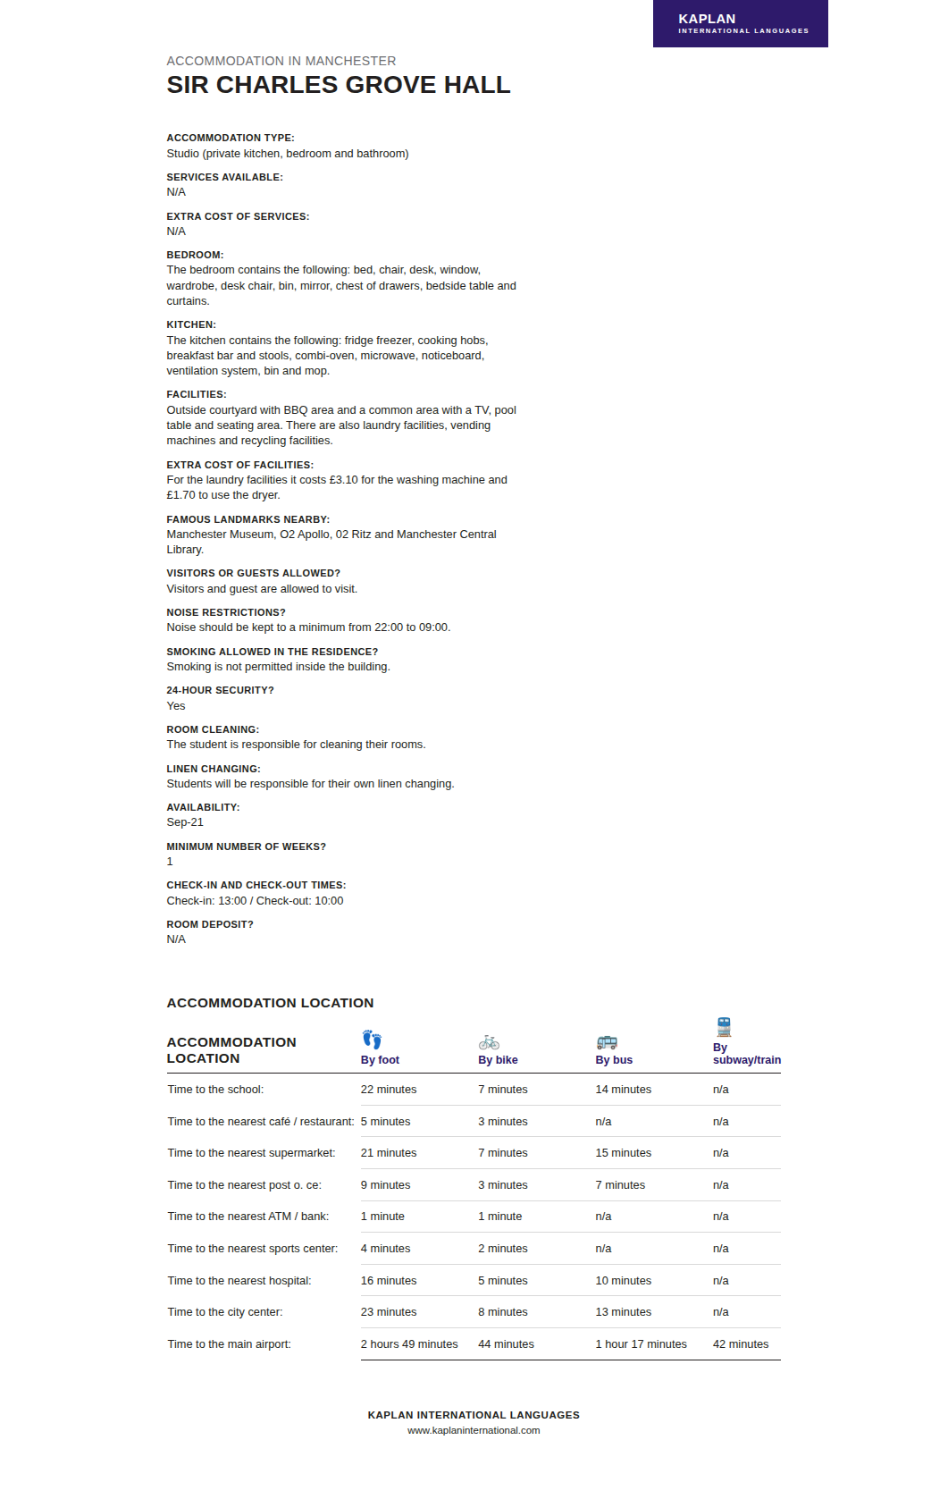KAPLANINTERNATIONAL LANGUAGES
Accommodation in Manchester
Sir Charles Grove Hall
Accommodation type:
Studio (private kitchen, bedroom and bathroom)
Services available:
N/A
Extra cost of services:
N/A
Bedroom:
The bedroom contains the following: bed, chair, desk, window, wardrobe, desk chair, bin, mirror, chest of drawers, bedside table and curtains.
Kitchen:
The kitchen contains the following: fridge freezer, cooking hobs, breakfast bar and stools, combi-oven, microwave, noticeboard, ventilation system, bin and mop.
Facilities:
Outside courtyard with BBQ area and a common area with a TV, pool table and seating area. There are also laundry facilities, vending machines and recycling facilities.
Extra cost of facilities:
For the laundry facilities it costs £3.10 for the washing machine and £1.70 to use the dryer.
Famous landmarks nearby:
Manchester Museum, O2 Apollo, 02 Ritz and Manchester Central Library.
Visitors or guests allowed?
Visitors and guest are allowed to visit.
Noise restrictions?
Noise should be kept to a minimum from 22:00 to 09:00.
Smoking allowed in the residence?
Smoking is not permitted inside the building.
24-hour security?
Yes
Room cleaning:
The student is responsible for cleaning their rooms.
Linen changing:
Students will be responsible for their own linen changing.
Availability:
Sep-21
Minimum number of weeks?
1
Check-in and check-out times:
Check-in: 13:00 / Check-out: 10:00
Room deposit?
N/A
Accommodation location
| Accommodation location | 👣 By foot | 🚲 By bike | 🚌 By bus | 🚆 By subway/train |
| --- | --- | --- | --- | --- |
| Time to the school: | 22 minutes | 7 minutes | 14 minutes | n/a |
| Time to the nearest café / restaurant: | 5 minutes | 3 minutes | n/a | n/a |
| Time to the nearest supermarket: | 21 minutes | 7 minutes | 15 minutes | n/a |
| Time to the nearest post o. ce: | 9 minutes | 3 minutes | 7 minutes | n/a |
| Time to the nearest ATM / bank: | 1 minute | 1 minute | n/a | n/a |
| Time to the nearest sports center: | 4 minutes | 2 minutes | n/a | n/a |
| Time to the nearest hospital: | 16 minutes | 5 minutes | 10 minutes | n/a |
| Time to the city center: | 23 minutes | 8 minutes | 13 minutes | n/a |
| Time to the main airport: | 2 hours 49 minutes | 44 minutes | 1 hour 17 minutes | 42 minutes |
Kaplan International Languages
www.kaplaninternational.com